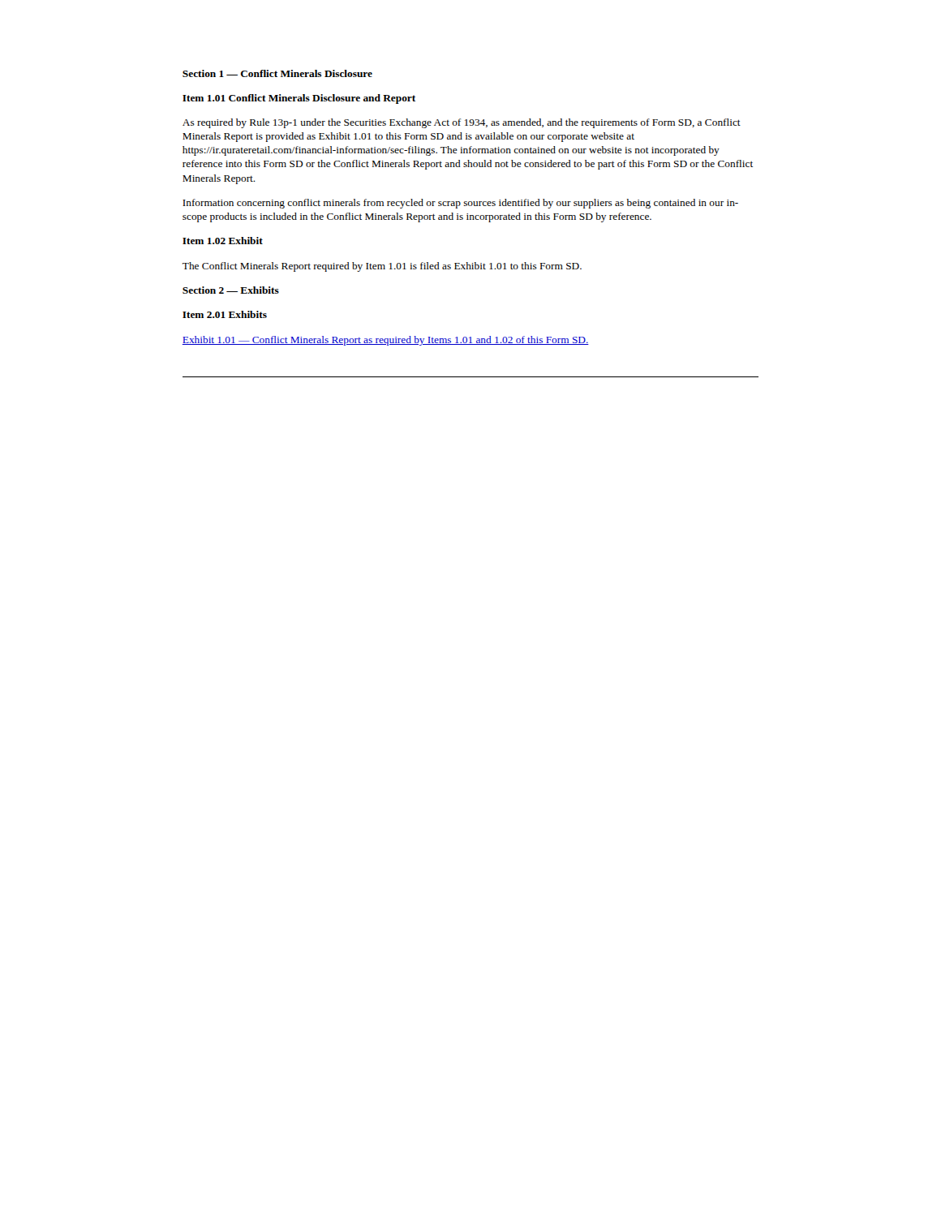Section 1 — Conflict Minerals Disclosure
Item 1.01 Conflict Minerals Disclosure and Report
As required by Rule 13p-1 under the Securities Exchange Act of 1934, as amended, and the requirements of Form SD, a Conflict Minerals Report is provided as Exhibit 1.01 to this Form SD and is available on our corporate website at https://ir.qurateretail.com/financial-information/sec-filings. The information contained on our website is not incorporated by reference into this Form SD or the Conflict Minerals Report and should not be considered to be part of this Form SD or the Conflict Minerals Report.
Information concerning conflict minerals from recycled or scrap sources identified by our suppliers as being contained in our in-scope products is included in the Conflict Minerals Report and is incorporated in this Form SD by reference.
Item 1.02 Exhibit
The Conflict Minerals Report required by Item 1.01 is filed as Exhibit 1.01 to this Form SD.
Section 2 — Exhibits
Item 2.01 Exhibits
Exhibit 1.01 — Conflict Minerals Report as required by Items 1.01 and 1.02 of this Form SD.